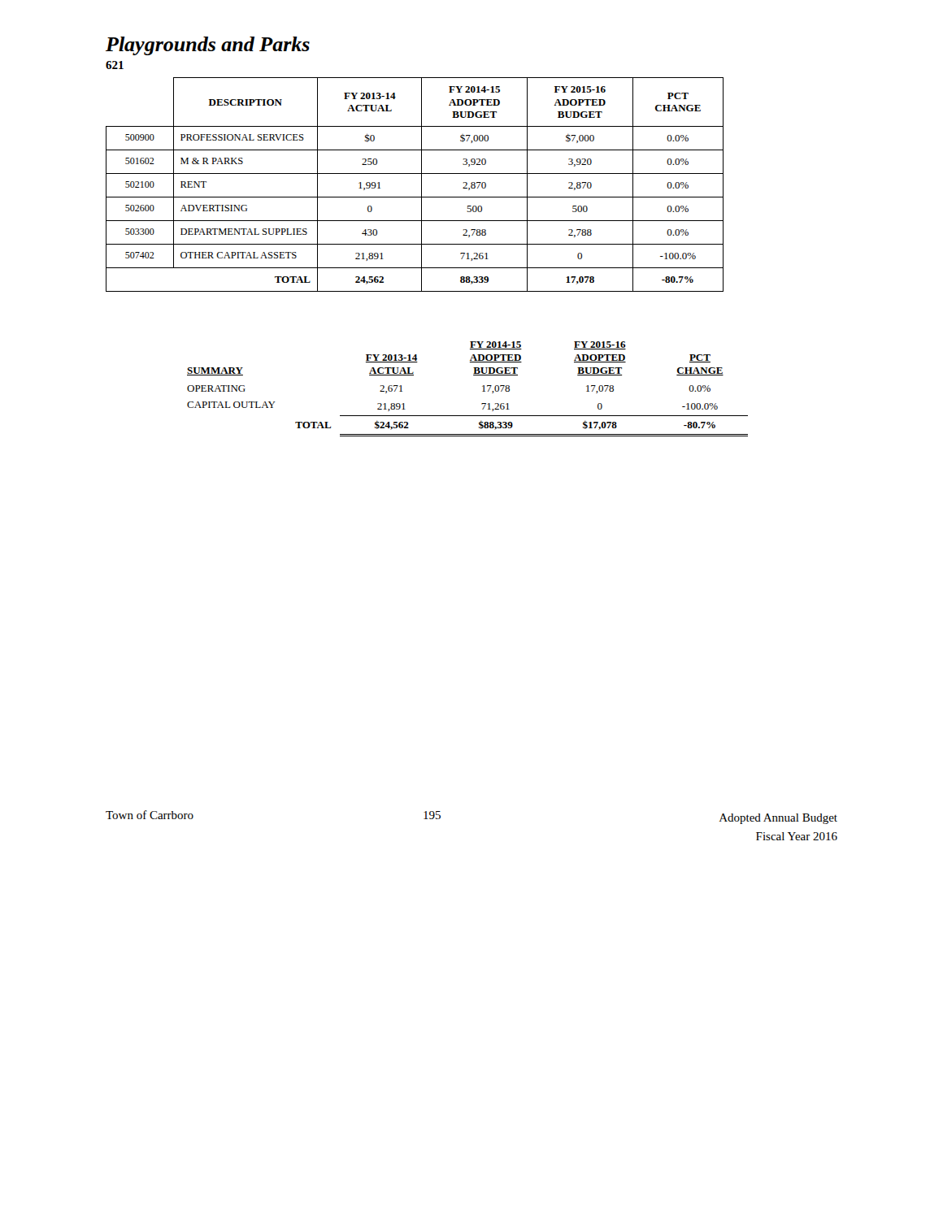Playgrounds and Parks
621
| | DESCRIPTION | FY 2013-14 ACTUAL | FY 2014-15 ADOPTED BUDGET | FY 2015-16 ADOPTED BUDGET | PCT CHANGE |
| --- | --- | --- | --- | --- | --- |
| 500900 | PROFESSIONAL SERVICES | $0 | $7,000 | $7,000 | 0.0% |
| 501602 | M & R PARKS | 250 | 3,920 | 3,920 | 0.0% |
| 502100 | RENT | 1,991 | 2,870 | 2,870 | 0.0% |
| 502600 | ADVERTISING | 0 | 500 | 500 | 0.0% |
| 503300 | DEPARTMENTAL SUPPLIES | 430 | 2,788 | 2,788 | 0.0% |
| 507402 | OTHER CAPITAL ASSETS | 21,891 | 71,261 | 0 | -100.0% |
| | TOTAL | 24,562 | 88,339 | 17,078 | -80.7% |
| SUMMARY | FY 2013-14 ACTUAL | FY 2014-15 ADOPTED BUDGET | FY 2015-16 ADOPTED BUDGET | PCT CHANGE |
| --- | --- | --- | --- | --- |
| OPERATING | 2,671 | 17,078 | 17,078 | 0.0% |
| CAPITAL OUTLAY | 21,891 | 71,261 | 0 | -100.0% |
| TOTAL | $24,562 | $88,339 | $17,078 | -80.7% |
Town of Carrboro
195
Adopted Annual Budget
Fiscal Year 2016